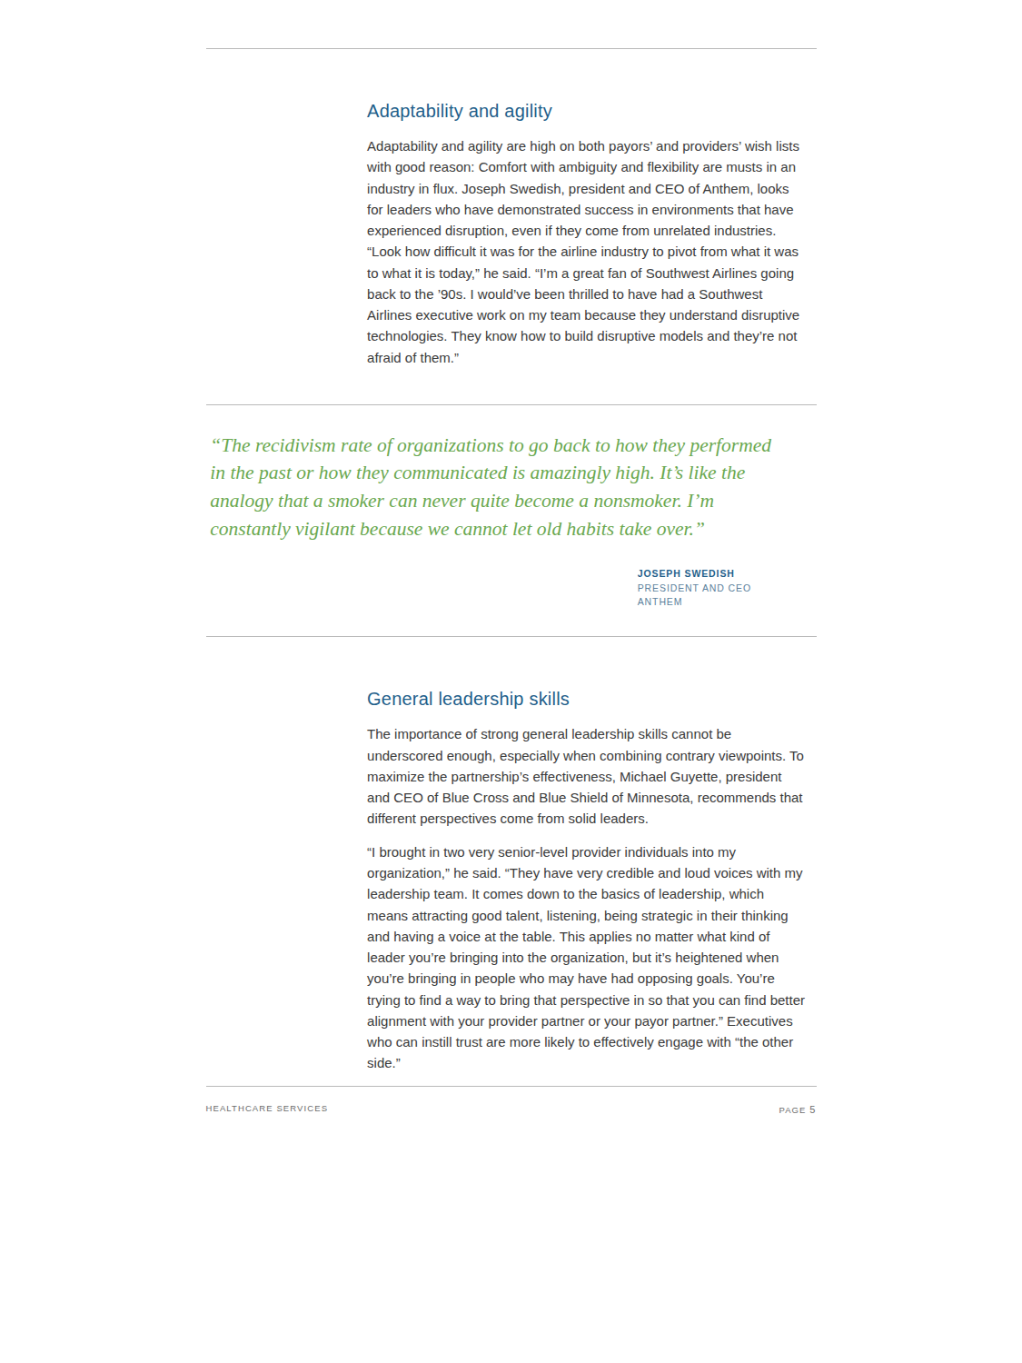Adaptability and agility
Adaptability and agility are high on both payors’ and providers’ wish lists with good reason: Comfort with ambiguity and flexibility are musts in an industry in flux. Joseph Swedish, president and CEO of Anthem, looks for leaders who have demonstrated success in environments that have experienced disruption, even if they come from unrelated industries. “Look how difficult it was for the airline industry to pivot from what it was to what it is today,” he said. “I’m a great fan of Southwest Airlines going back to the ’90s. I would’ve been thrilled to have had a Southwest Airlines executive work on my team because they understand disruptive technologies. They know how to build disruptive models and they’re not afraid of them.”
“The recidivism rate of organizations to go back to how they performed in the past or how they communicated is amazingly high. It’s like the analogy that a smoker can never quite become a nonsmoker. I’m constantly vigilant because we cannot let old habits take over.”
JOSEPH SWEDISH
PRESIDENT AND CEO
ANTHEM
General leadership skills
The importance of strong general leadership skills cannot be underscored enough, especially when combining contrary viewpoints. To maximize the partnership’s effectiveness, Michael Guyette, president and CEO of Blue Cross and Blue Shield of Minnesota, recommends that different perspectives come from solid leaders.
“I brought in two very senior-level provider individuals into my organization,” he said. “They have very credible and loud voices with my leadership team. It comes down to the basics of leadership, which means attracting good talent, listening, being strategic in their thinking and having a voice at the table. This applies no matter what kind of leader you’re bringing into the organization, but it’s heightened when you’re bringing in people who may have had opposing goals. You’re trying to find a way to bring that perspective in so that you can find better alignment with your provider partner or your payor partner.” Executives who can instill trust are more likely to effectively engage with “the other side.”
HEALTHCARE SERVICES PAGE 5